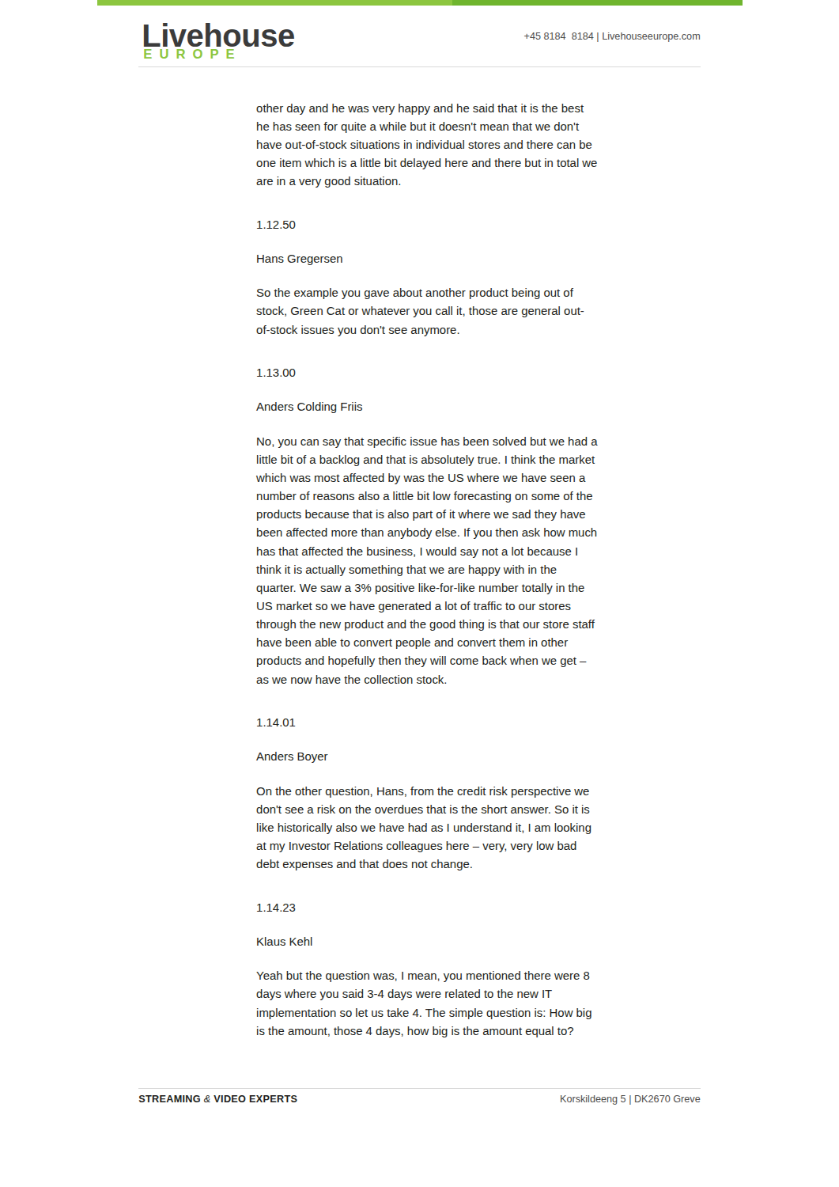Livehouse EUROPE
+45 8184 8184 | Livehouseeurope.com
other day and he was very happy and he said that it is the best he has seen for quite a while but it doesn't mean that we don't have out-of-stock situations in individual stores and there can be one item which is a little bit delayed here and there but in total we are in a very good situation.
1.12.50
Hans Gregersen
So the example you gave about another product being out of stock, Green Cat or whatever you call it, those are general out-of-stock issues you don't see anymore.
1.13.00
Anders Colding Friis
No, you can say that specific issue has been solved but we had a little bit of a backlog and that is absolutely true. I think the market which was most affected by was the US where we have seen a number of reasons also a little bit low forecasting on some of the products because that is also part of it where we sad they have been affected more than anybody else. If you then ask how much has that affected the business, I would say not a lot because I think it is actually something that we are happy with in the quarter. We saw a 3% positive like-for-like number totally in the US market so we have generated a lot of traffic to our stores through the new product and the good thing is that our store staff have been able to convert people and convert them in other products and hopefully then they will come back when we get – as we now have the collection stock.
1.14.01
Anders Boyer
On the other question, Hans, from the credit risk perspective we don't see a risk on the overdues that is the short answer. So it is like historically also we have had as I understand it, I am looking at my Investor Relations colleagues here – very, very low bad debt expenses and that does not change.
1.14.23
Klaus Kehl
Yeah but the question was, I mean, you mentioned there were 8 days where you said 3-4 days were related to the new IT implementation so let us take 4. The simple question is: How big is the amount, those 4 days, how big is the amount equal to?
STREAMING & VIDEO EXPERTS
Korskildeeng 5 | DK2670 Greve